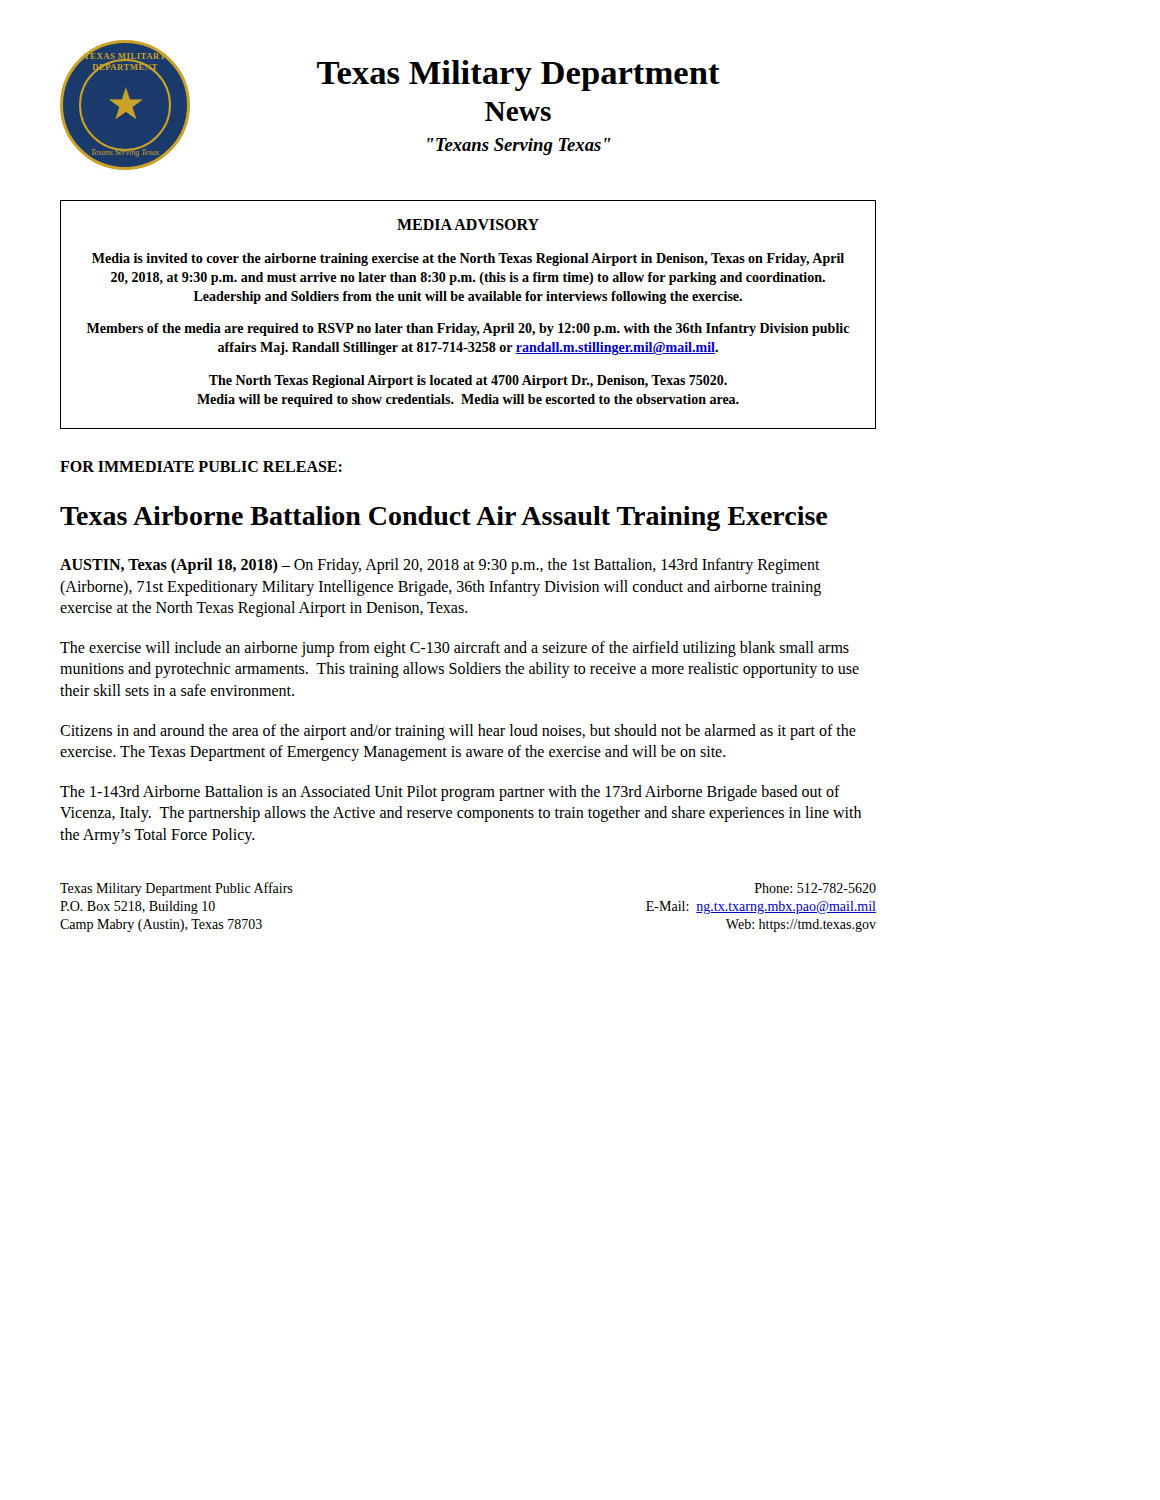TEXAS MILITARY DEPARTMENT
★
Texans Serving Texas
Texas Military Department
News
"Texans Serving Texas"
MEDIA ADVISORY
Media is invited to cover the airborne training exercise at the North Texas Regional Airport in Denison, Texas on Friday, April 20, 2018, at 9:30 p.m. and must arrive no later than 8:30 p.m. (this is a firm time) to allow for parking and coordination. Leadership and Soldiers from the unit will be available for interviews following the exercise.
Members of the media are required to RSVP no later than Friday, April 20, by 12:00 p.m. with the 36th Infantry Division public affairs Maj. Randall Stillinger at 817-714-3258 or randall.m.stillinger.mil@mail.mil.
The North Texas Regional Airport is located at 4700 Airport Dr., Denison, Texas 75020.
Media will be required to show credentials. Media will be escorted to the observation area.
FOR IMMEDIATE PUBLIC RELEASE:
Texas Airborne Battalion Conduct Air Assault Training Exercise
AUSTIN, Texas (April 18, 2018) – On Friday, April 20, 2018 at 9:30 p.m., the 1st Battalion, 143rd Infantry Regiment (Airborne), 71st Expeditionary Military Intelligence Brigade, 36th Infantry Division will conduct and airborne training exercise at the North Texas Regional Airport in Denison, Texas.
The exercise will include an airborne jump from eight C-130 aircraft and a seizure of the airfield utilizing blank small arms munitions and pyrotechnic armaments. This training allows Soldiers the ability to receive a more realistic opportunity to use their skill sets in a safe environment.
Citizens in and around the area of the airport and/or training will hear loud noises, but should not be alarmed as it part of the exercise. The Texas Department of Emergency Management is aware of the exercise and will be on site.
The 1-143rd Airborne Battalion is an Associated Unit Pilot program partner with the 173rd Airborne Brigade based out of Vicenza, Italy. The partnership allows the Active and reserve components to train together and share experiences in line with the Army’s Total Force Policy.
Texas Military Department Public Affairs
P.O. Box 5218, Building 10
Camp Mabry (Austin), Texas 78703
Phone: 512-782-5620
E-Mail: ng.tx.txarng.mbx.pao@mail.mil
Web: https://tmd.texas.gov